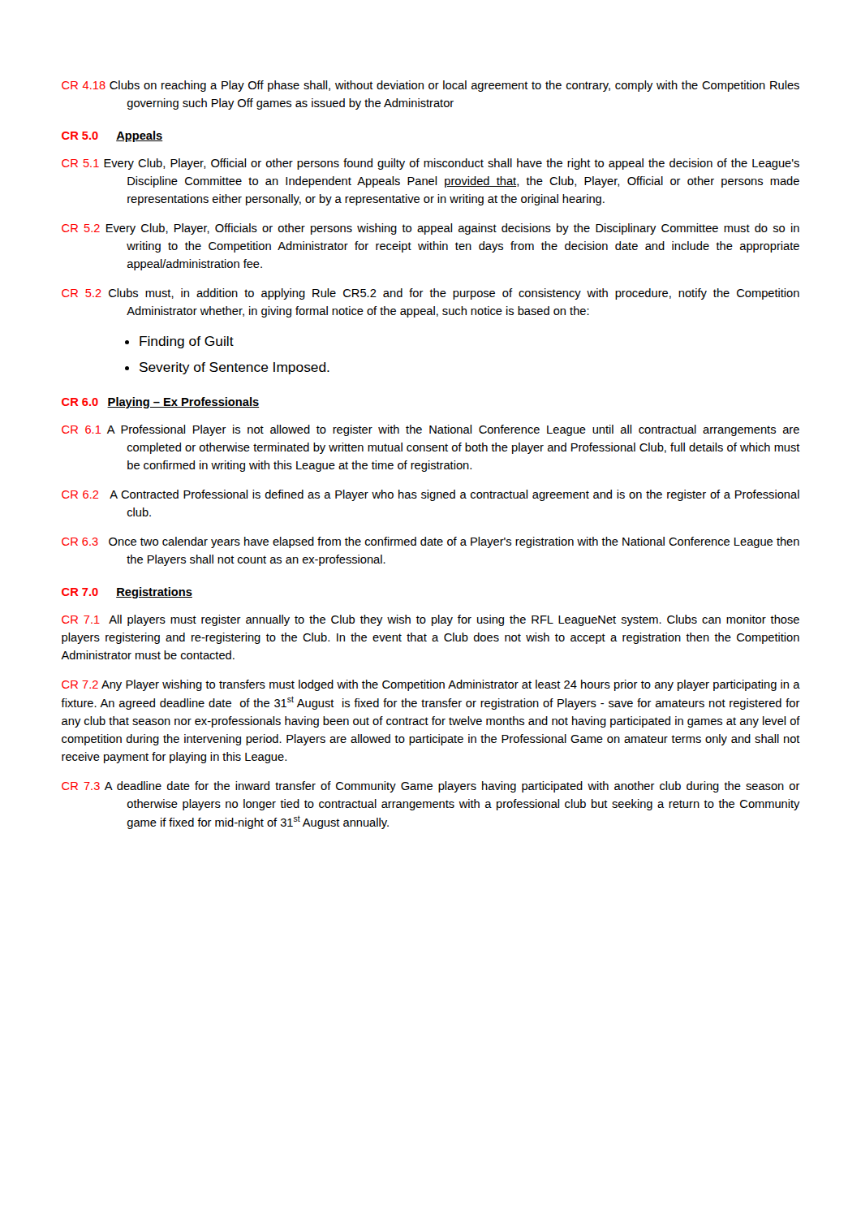CR 4.18 Clubs on reaching a Play Off phase shall, without deviation or local agreement to the contrary, comply with the Competition Rules governing such Play Off games as issued by the Administrator
CR 5.0 Appeals
CR 5.1 Every Club, Player, Official or other persons found guilty of misconduct shall have the right to appeal the decision of the League's Discipline Committee to an Independent Appeals Panel provided that, the Club, Player, Official or other persons made representations either personally, or by a representative or in writing at the original hearing.
CR 5.2 Every Club, Player, Officials or other persons wishing to appeal against decisions by the Disciplinary Committee must do so in writing to the Competition Administrator for receipt within ten days from the decision date and include the appropriate appeal/administration fee.
CR 5.2 Clubs must, in addition to applying Rule CR5.2 and for the purpose of consistency with procedure, notify the Competition Administrator whether, in giving formal notice of the appeal, such notice is based on the:
Finding of Guilt
Severity of Sentence Imposed.
CR 6.0 Playing – Ex Professionals
CR 6.1 A Professional Player is not allowed to register with the National Conference League until all contractual arrangements are completed or otherwise terminated by written mutual consent of both the player and Professional Club, full details of which must be confirmed in writing with this League at the time of registration.
CR 6.2 A Contracted Professional is defined as a Player who has signed a contractual agreement and is on the register of a Professional club.
CR 6.3 Once two calendar years have elapsed from the confirmed date of a Player's registration with the National Conference League then the Players shall not count as an ex-professional.
CR 7.0 Registrations
CR 7.1 All players must register annually to the Club they wish to play for using the RFL LeagueNet system. Clubs can monitor those players registering and re-registering to the Club. In the event that a Club does not wish to accept a registration then the Competition Administrator must be contacted.
CR 7.2 Any Player wishing to transfers must lodged with the Competition Administrator at least 24 hours prior to any player participating in a fixture. An agreed deadline date of the 31st August is fixed for the transfer or registration of Players - save for amateurs not registered for any club that season nor ex-professionals having been out of contract for twelve months and not having participated in games at any level of competition during the intervening period. Players are allowed to participate in the Professional Game on amateur terms only and shall not receive payment for playing in this League.
CR 7.3 A deadline date for the inward transfer of Community Game players having participated with another club during the season or otherwise players no longer tied to contractual arrangements with a professional club but seeking a return to the Community game if fixed for mid-night of 31st August annually.